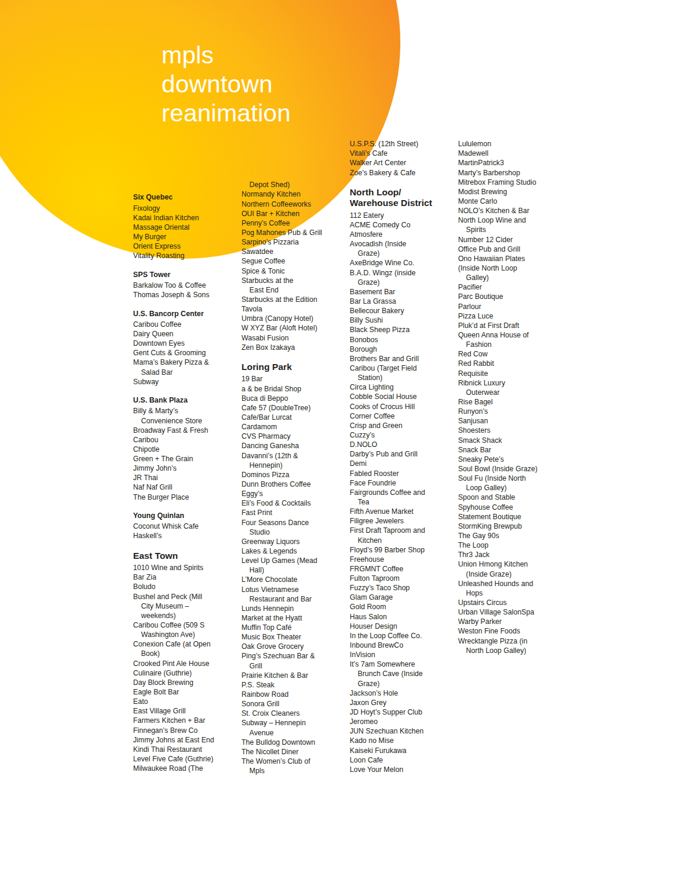mpls downtown reanimation
Six Quebec
Fixology
Kadai Indian Kitchen
Massage Oriental
My Burger
Orient Express
Vitality Roasting
SPS Tower
Barkalow Too & Coffee
Thomas Joseph & Sons
U.S. Bancorp Center
Caribou Coffee
Dairy Queen
Downtown Eyes
Gent Cuts & Grooming
Mama’s Bakery Pizza &
Salad Bar
Subway
U.S. Bank Plaza
Billy & Marty’s
Convenience Store
Broadway Fast & Fresh
Caribou
Chipotle
Green + The Grain
Jimmy John’s
JR Thai
Naf Naf Grill
The Burger Place
Young Quinlan
Coconut Whisk Cafe
Haskell’s
East Town
1010 Wine and Spirits
Bar Zia
Boludo
Bushel and Peck (Mill
City Museum –
weekends)
Caribou Coffee (509 S
Washington Ave)
Conexion Cafe (at Open
Book)
Crooked Pint Ale House
Culinaire (Guthrie)
Day Block Brewing
Eagle Bolt Bar
Eato
East Village Grill
Farmers Kitchen + Bar
Finnegan’s Brew Co
Jimmy Johns at East End
Kindi Thai Restaurant
Level Five Cafe (Guthrie)
Milwaukee Road (The
Depot Shed)
Normandy Kitchen
Northern Coffeeworks
OUI Bar + Kitchen
Penny’s Coffee
Pog Mahones Pub & Grill
Sarpino’s Pizzaria
Sawatdee
Segue Coffee
Spice & Tonic
Starbucks at the
East End
Starbucks at the Edition
Tavola
Umbra (Canopy Hotel)
W XYZ Bar (Aloft Hotel)
Wasabi Fusion
Zen Box Izakaya
Loring Park
19 Bar
a & be Bridal Shop
Buca di Beppo
Cafe 57 (DoubleTree)
Cafe/Bar Lurcat
Cardamom
CVS Pharmacy
Dancing Ganesha
Davanni’s (12th &
Hennepin)
Dominos Pizza
Dunn Brothers Coffee
Eggy’s
Eli’s Food & Cocktails
Fast Print
Four Seasons Dance
Studio
Greenway Liquors
Lakes & Legends
Level Up Games (Mead
Hall)
L’More Chocolate
Lotus Vietnamese
Restaurant and Bar
Lunds Hennepin
Market at the Hyatt
Muffin Top Café
Music Box Theater
Oak Grove Grocery
Ping’s Szechuan Bar &
Grill
Prairie Kitchen & Bar
P.S. Steak
Rainbow Road
Sonora Grill
St. Croix Cleaners
Subway – Hennepin
Avenue
The Bulldog Downtown
The Nicollet Diner
The Women’s Club of
Mpls
U.S.P.S. (12th Street)
Vitali’s Cafe
Walker Art Center
Zoe’s Bakery & Cafe
North Loop/
Warehouse District
112 Eatery
ACME Comedy Co
Atmosfere
Avocadish (Inside
Graze)
AxeBridge Wine Co.
B.A.D. Wingz (inside
Graze)
Basement Bar
Bar La Grassa
Bellecour Bakery
Billy Sushi
Black Sheep Pizza
Bonobos
Borough
Brothers Bar and Grill
Caribou (Target Field
Station)
Circa Lighting
Cobble Social House
Cooks of Crocus Hill
Corner Coffee
Crisp and Green
Cuzzy’s
D.NOLO
Darby’s Pub and Grill
Demi
Fabled Rooster
Face Foundrie
Fairgrounds Coffee and
Tea
Fifth Avenue Market
Filigree Jewelers
First Draft Taproom and
Kitchen
Floyd’s 99 Barber Shop
Freehouse
FRGMNT Coffee
Fulton Taproom
Fuzzy’s Taco Shop
Glam Garage
Gold Room
Haus Salon
Houser Design
In the Loop Coffee Co.
Inbound BrewCo
InVision
It’s 7am Somewhere
Brunch Cave (Inside
Graze)
Jackson’s Hole
Jaxon Grey
JD Hoyt’s Supper Club
Jeromeo
JUN Szechuan Kitchen
Kado no Mise
Kaiseki Furukawa
Loon Cafe
Love Your Melon
Lululemon
Madewell
MartinPatrick3
Marty’s Barbershop
Mitrebox Framing Studio
Modist Brewing
Monte Carlo
NOLO’s Kitchen & Bar
North Loop Wine and
Spirits
Number 12 Cider
Office Pub and Grill
Ono Hawaiian Plates
(Inside North Loop
Galley)
Pacifier
Parc Boutique
Parlour
Pizza Luce
Pluk’d at First Draft
Queen Anna House of
Fashion
Red Cow
Red Rabbit
Requisite
Ribnick Luxury
Outerwear
Rise Bagel
Runyon’s
Sanjusan
Shoesters
Smack Shack
Snack Bar
Sneaky Pete’s
Soul Bowl (Inside Graze)
Soul Fu (Inside North
Loop Galley)
Spoon and Stable
Spyhouse Coffee
Statement Boutique
StormKing Brewpub
The Gay 90s
The Loop
Thr3 Jack
Union Hmong Kitchen
(Inside Graze)
Unleashed Hounds and
Hops
Upstairs Circus
Urban Village SalonSpa
Warby Parker
Weston Fine Foods
Wrecktangle Pizza (in
North Loop Galley)